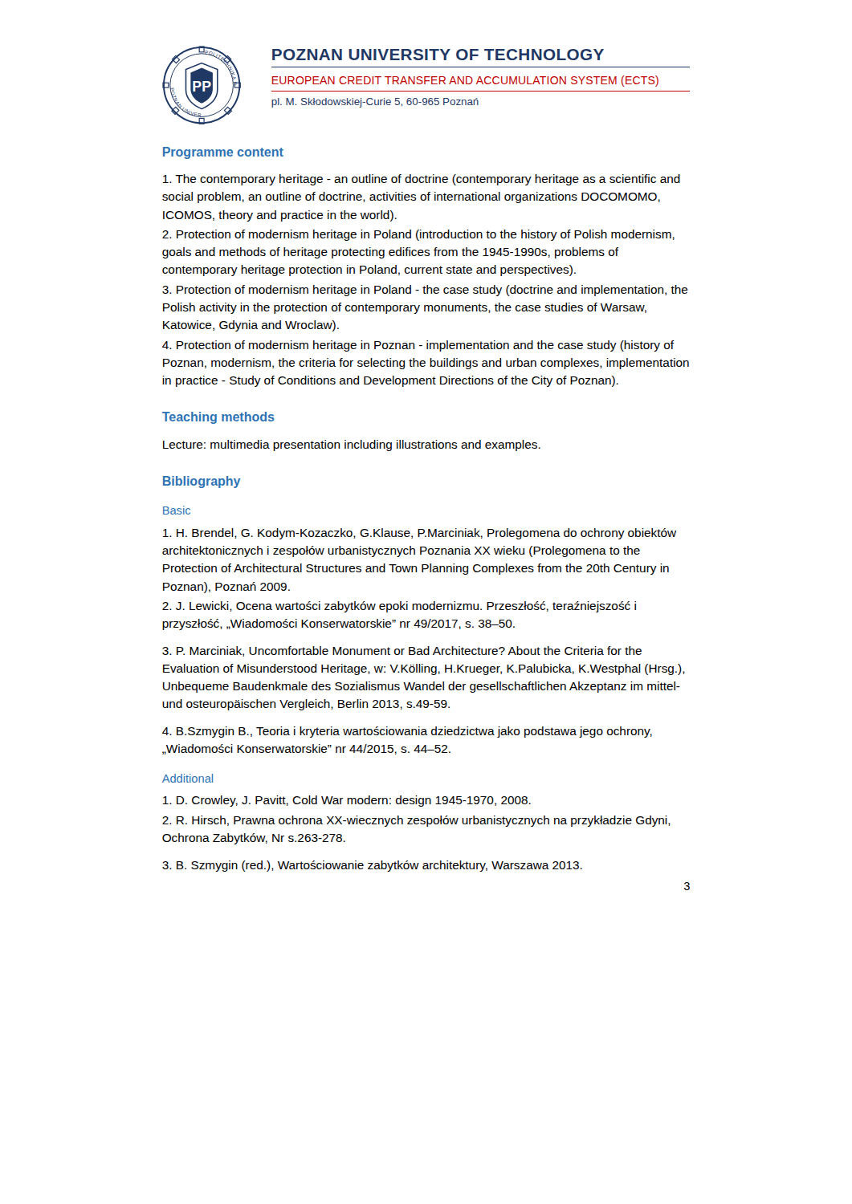PP POLITECHNIKA POZNAŃSKA POZNAN UNIVERSITY
POZNAN UNIVERSITY OF TECHNOLOGY
EUROPEAN CREDIT TRANSFER AND ACCUMULATION SYSTEM (ECTS)
pl. M. Skłodowskiej-Curie 5, 60-965 Poznań
Programme content
1. The contemporary heritage - an outline of doctrine (contemporary heritage as a scientific and social problem, an outline of doctrine, activities of international organizations DOCOMOMO, ICOMOS, theory and practice in the world).
2. Protection of modernism heritage in Poland (introduction to the history of Polish modernism, goals and methods of heritage protecting edifices from the 1945-1990s, problems of contemporary heritage protection in Poland, current state and perspectives).
3. Protection of modernism heritage in Poland - the case study (doctrine and implementation, the Polish activity in the protection of contemporary monuments, the case studies of Warsaw, Katowice, Gdynia and Wroclaw).
4. Protection of modernism heritage in Poznan - implementation and the case study (history of Poznan, modernism, the criteria for selecting the buildings and urban complexes, implementation in practice - Study of Conditions and Development Directions of the City of Poznan).
Teaching methods
Lecture: multimedia presentation including illustrations and examples.
Bibliography
Basic
1. H. Brendel, G. Kodym-Kozaczko, G.Klause, P.Marciniak, Prolegomena do ochrony obiektów architektonicznych i zespołów urbanistycznych Poznania XX wieku (Prolegomena to the Protection of Architectural Structures and Town Planning Complexes from the 20th Century in Poznan), Poznań 2009.
2. J. Lewicki, Ocena wartości zabytków epoki modernizmu. Przeszłość, teraźniejszość i przyszłość, „Wiadomości Konserwatorskie” nr 49/2017, s. 38–50.
3. P. Marciniak, Uncomfortable Monument or Bad Architecture? About the Criteria for the Evaluation of Misunderstood Heritage, w: V.Kölling, H.Krueger, K.Palubicka, K.Westphal (Hrsg.), Unbequeme Baudenkmale des Sozialismus Wandel der gesellschaftlichen Akzeptanz im mittel- und osteuropäischen Vergleich, Berlin 2013, s.49-59.
4. B.Szmygin B., Teoria i kryteria wartościowania dziedzictwa jako podstawa jego ochrony, „Wiadomości Konserwatorskie” nr 44/2015, s. 44–52.
Additional
1. D. Crowley, J. Pavitt, Cold War modern: design 1945-1970, 2008.
2. R. Hirsch, Prawna ochrona XX-wiecznych zespołów urbanistycznych na przykładzie Gdyni, Ochrona Zabytków, Nr s.263-278.
3. B. Szmygin (red.), Wartościowanie zabytków architektury, Warszawa 2013.
3